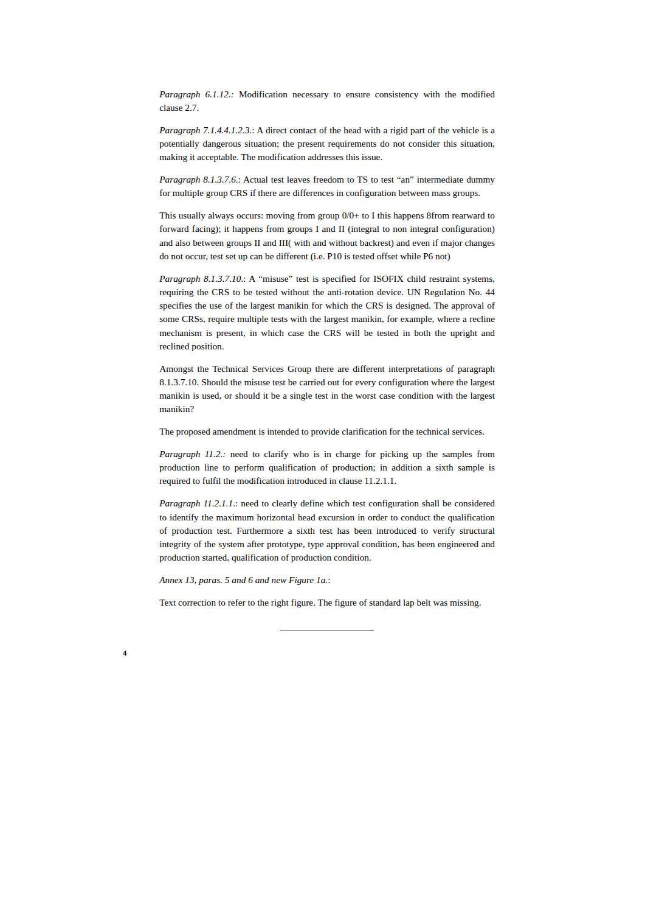Paragraph 6.1.12.: Modification necessary to ensure consistency with the modified clause 2.7.
Paragraph 7.1.4.4.1.2.3.: A direct contact of the head with a rigid part of the vehicle is a potentially dangerous situation; the present requirements do not consider this situation, making it acceptable. The modification addresses this issue.
Paragraph 8.1.3.7.6.: Actual test leaves freedom to TS to test “an” intermediate dummy for multiple group CRS if there are differences in configuration between mass groups.
This usually always occurs: moving from group 0/0+ to I this happens 8from rearward to forward facing); it happens from groups I and II (integral to non integral configuration) and also between groups II and III( with and without backrest) and even if major changes do not occur, test set up can be different (i.e. P10 is tested offset while P6 not)
Paragraph 8.1.3.7.10.: A “misuse” test is specified for ISOFIX child restraint systems, requiring the CRS to be tested without the anti-rotation device. UN Regulation No. 44 specifies the use of the largest manikin for which the CRS is designed. The approval of some CRSs, require multiple tests with the largest manikin, for example, where a recline mechanism is present, in which case the CRS will be tested in both the upright and reclined position.
Amongst the Technical Services Group there are different interpretations of paragraph 8.1.3.7.10. Should the misuse test be carried out for every configuration where the largest manikin is used, or should it be a single test in the worst case condition with the largest manikin?
The proposed amendment is intended to provide clarification for the technical services.
Paragraph 11.2.: need to clarify who is in charge for picking up the samples from production line to perform qualification of production; in addition a sixth sample is required to fulfil the modification introduced in clause 11.2.1.1.
Paragraph 11.2.1.1.: need to clearly define which test configuration shall be considered to identify the maximum horizontal head excursion in order to conduct the qualification of production test. Furthermore a sixth test has been introduced to verify structural integrity of the system after prototype, type approval condition, has been engineered and production started, qualification of production condition.
Annex 13, paras. 5 and 6 and new Figure 1a.:
Text correction to refer to the right figure. The figure of standard lap belt was missing.
4